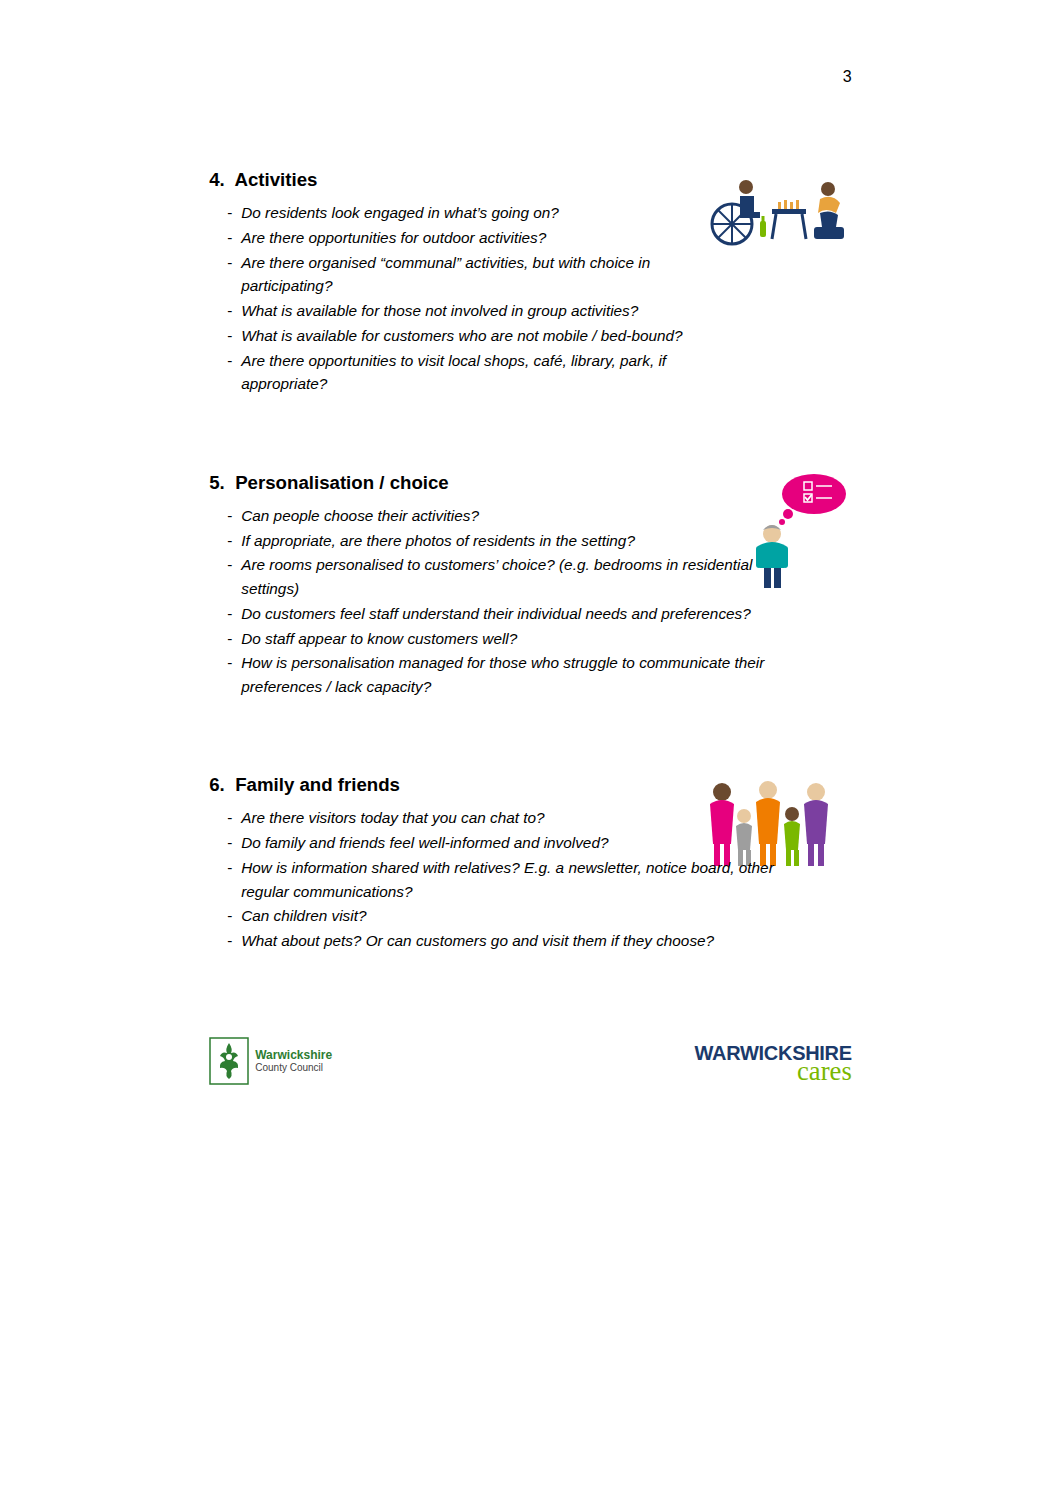3
4. Activities
Do residents look engaged in what’s going on?
Are there opportunities for outdoor activities?
Are there organised “communal” activities, but with choice in participating?
What is available for those not involved in group activities?
What is available for customers who are not mobile / bed-bound?
Are there opportunities to visit local shops, café, library, park, if appropriate?
5. Personalisation / choice
Can people choose their activities?
If appropriate, are there photos of residents in the setting?
Are rooms personalised to customers’ choice? (e.g. bedrooms in residential settings)
Do customers feel staff understand their individual needs and preferences?
Do staff appear to know customers well?
How is personalisation managed for those who struggle to communicate their preferences / lack capacity?
6. Family and friends
Are there visitors today that you can chat to?
Do family and friends feel well-informed and involved?
How is information shared with relatives? E.g. a newsletter, notice board, other regular communications?
Can children visit?
What about pets? Or can customers go and visit them if they choose?
Warwickshire County Council
WARWICKSHIRE
cares